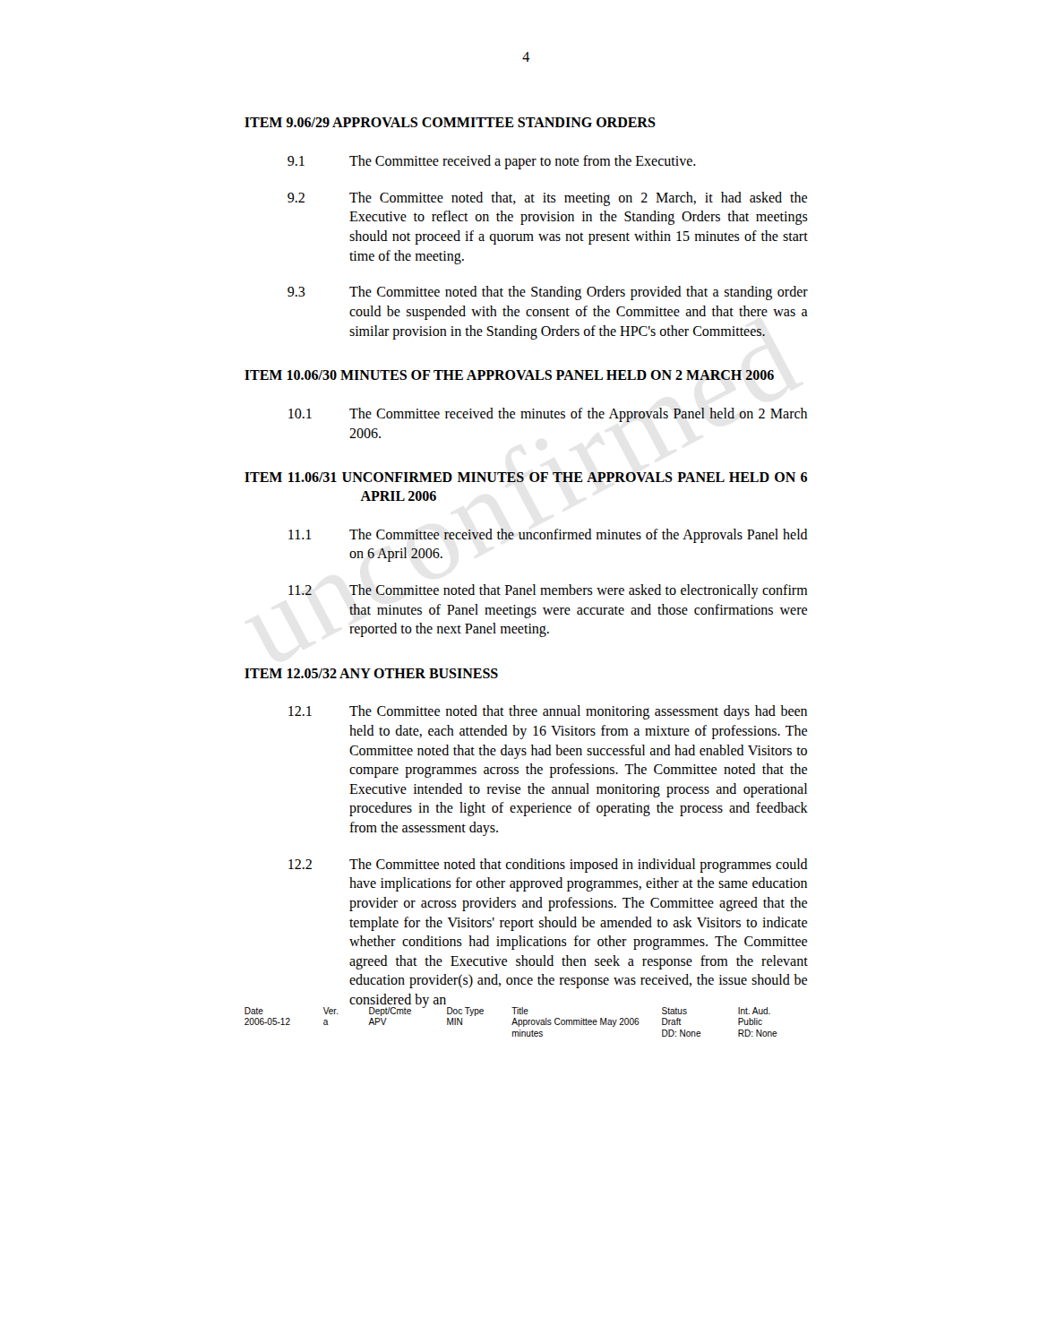4
unconfirmed
Item 9.06/29 APPROVALS COMMITTEE STANDING ORDERS
9.1
The Committee received a paper to note from the Executive.
9.2
The Committee noted that, at its meeting on 2 March, it had asked the Executive to reflect on the provision in the Standing Orders that meetings should not proceed if a quorum was not present within 15 minutes of the start time of the meeting.
9.3
The Committee noted that the Standing Orders provided that a standing order could be suspended with the consent of the Committee and that there was a similar provision in the Standing Orders of the HPC's other Committees.
Item 10.06/30 MINUTES OF THE APPROVALS PANEL HELD ON 2 MARCH 2006
10.1
The Committee received the minutes of the Approvals Panel held on 2 March 2006.
Item 11.06/31 UNCONFIRMED MINUTES OF THE APPROVALS PANEL HELD ON 6 APRIL 2006
11.1
The Committee received the unconfirmed minutes of the Approvals Panel held on 6 April 2006.
11.2
The Committee noted that Panel members were asked to electronically confirm that minutes of Panel meetings were accurate and those confirmations were reported to the next Panel meeting.
Item 12.05/32 ANY OTHER BUSINESS
12.1
The Committee noted that three annual monitoring assessment days had been held to date, each attended by 16 Visitors from a mixture of professions. The Committee noted that the days had been successful and had enabled Visitors to compare programmes across the professions. The Committee noted that the Executive intended to revise the annual monitoring process and operational procedures in the light of experience of operating the process and feedback from the assessment days.
12.2
The Committee noted that conditions imposed in individual programmes could have implications for other approved programmes, either at the same education provider or across providers and professions. The Committee agreed that the template for the Visitors' report should be amended to ask Visitors to indicate whether conditions had implications for other programmes. The Committee agreed that the Executive should then seek a response from the relevant education provider(s) and, once the response was received, the issue should be considered by an
| Date | Ver. | Dept/Cmte | Doc Type | Title | Status | Int. Aud. |
| 2006-05-12 | a | APV | MIN | Approvals Committee May 2006 minutes | Draft DD: None | Public RD: None |